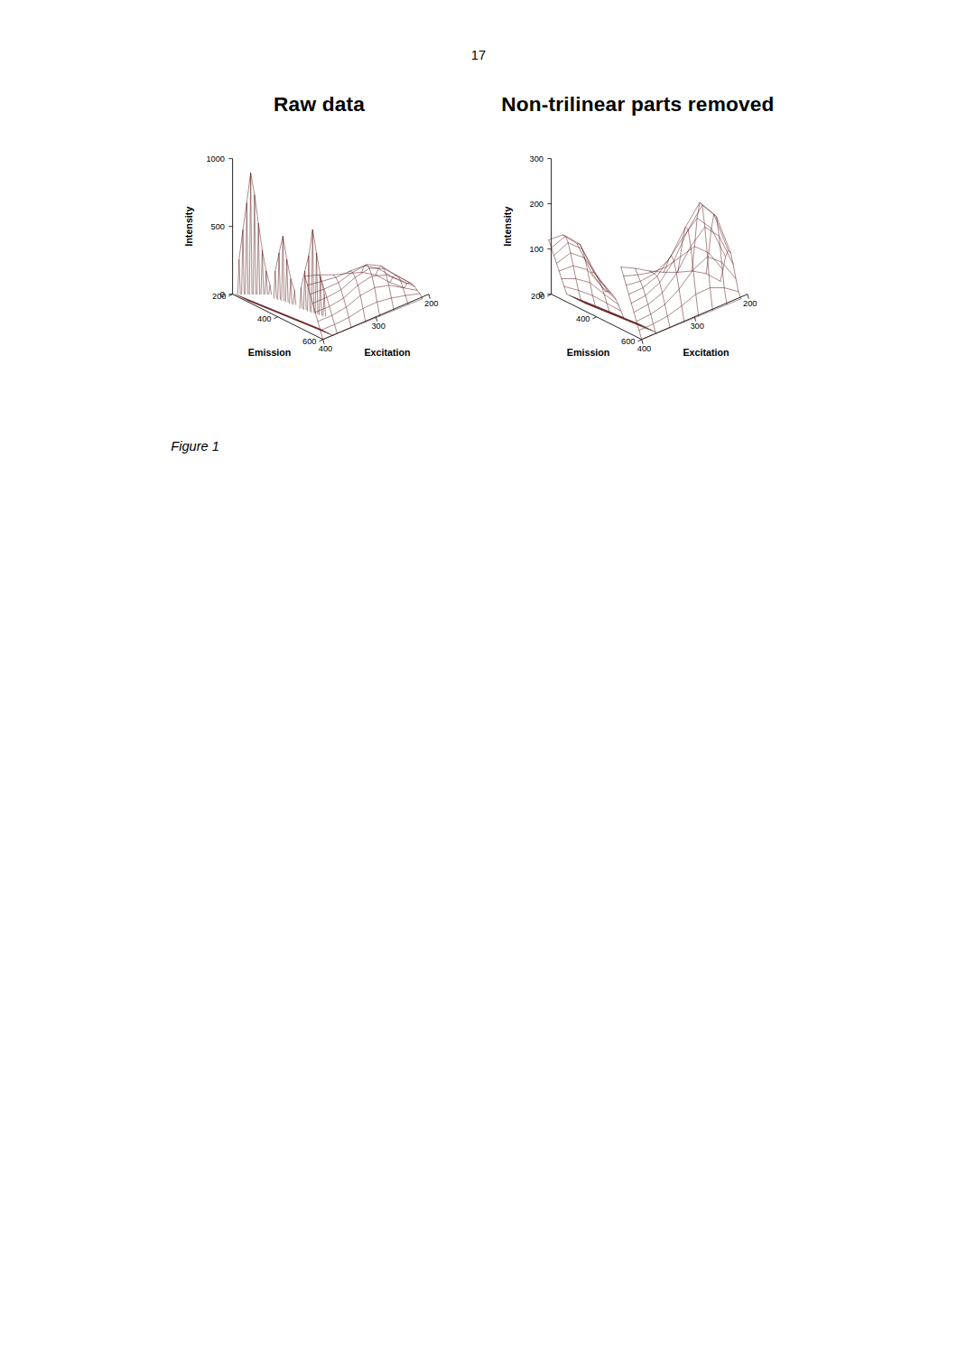17
Raw data
1000 500 0 Intensity 200 400 600 Emission 400 300 200 Excitation
Non-trilinear parts removed
300 200 100 0 Intensity 200 400 600 Emission 400 300 200 Excitation
Figure 1